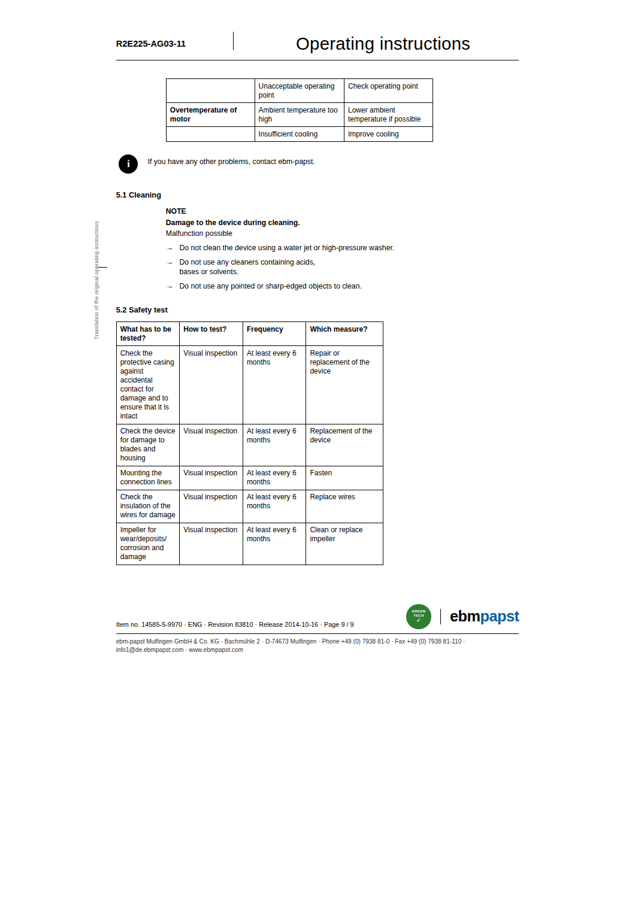R2E225-AG03-11
Operating instructions
| | Unacceptable operating point | Check operating point |
| Overtemperature of motor | Ambient temperature too high | Lower ambient temperature if possible |
| | Insufficient cooling | Improve cooling |
i
If you have any other problems, contact ebm-papst.
5.1 Cleaning
NOTE
Damage to the device during cleaning.
Malfunction possible
Do not clean the device using a water jet or high-pressure washer.
Do not use any cleaners containing acids,
bases or solvents.
Do not use any pointed or sharp-edged objects to clean.
5.2 Safety test
| What has to be tested? | How to test? | Frequency | Which measure? |
| --- | --- | --- | --- |
| Check the protective casing against accidental contact for damage and to ensure that it is intact | Visual inspection | At least every 6 months | Repair or replacement of the device |
| Check the device for damage to blades and housing | Visual inspection | At least every 6 months | Replacement of the device |
| Mounting the connection lines | Visual inspection | At least every 6 months | Fasten |
| Check the insulation of the wires for damage | Visual inspection | At least every 6 months | Replace wires |
| Impeller for wear/deposits/ corrosion and damage | Visual inspection | At least every 6 months | Clean or replace impeller |
Translation of the original operating instructions
Item no. 14585-5-9970 · ENG · Revision 83810 · Release 2014-10-16 · Page 9 / 9
GREEN
TECH
✓
ebm papst
ebm-papst Mulfingen GmbH & Co. KG · Bachmühle 2 · D-74673 Mulfingen · Phone +49 (0) 7938 81-0 · Fax +49 (0) 7938 81-110 · info1@de.ebmpapst.com · www.ebmpapst.com